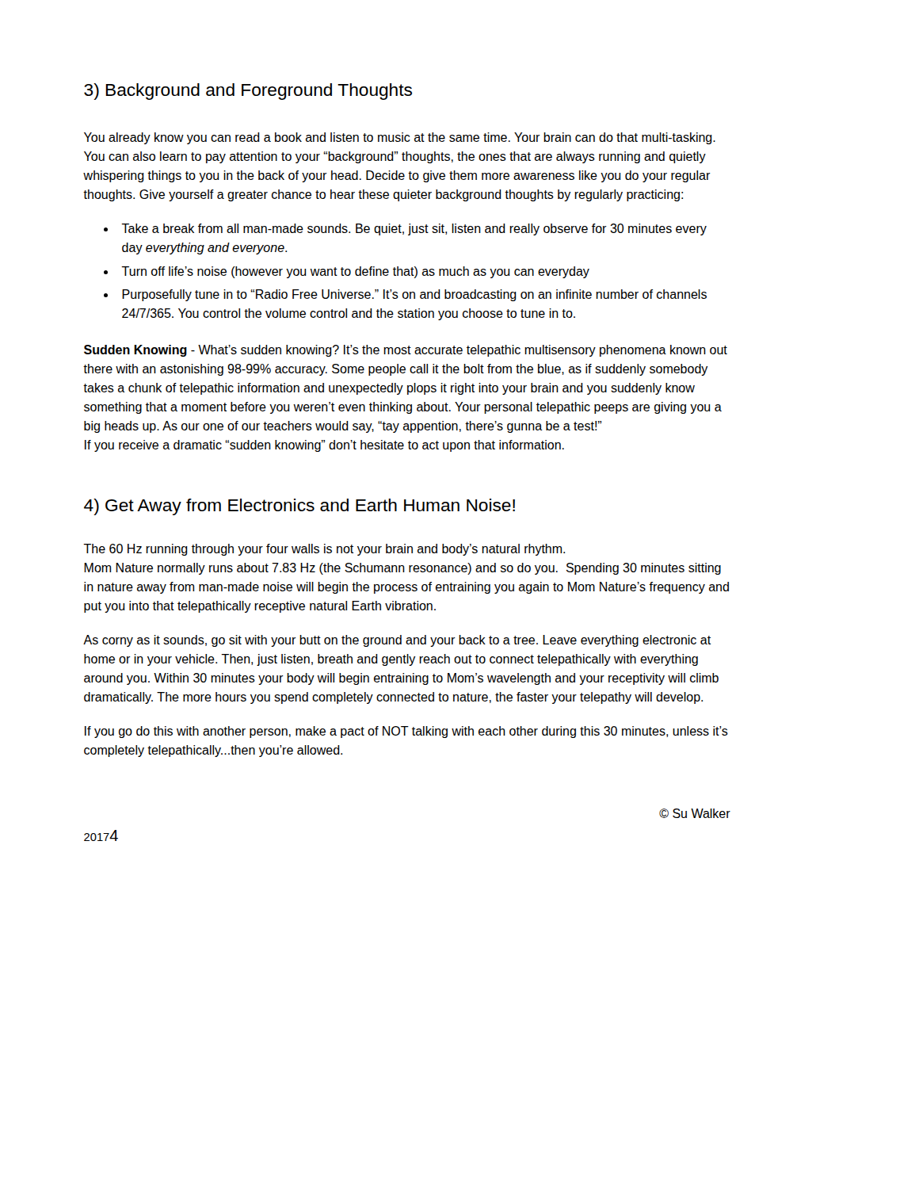3) Background and Foreground Thoughts
You already know you can read a book and listen to music at the same time. Your brain can do that multi-tasking. You can also learn to pay attention to your “background” thoughts, the ones that are always running and quietly whispering things to you in the back of your head. Decide to give them more awareness like you do your regular thoughts. Give yourself a greater chance to hear these quieter background thoughts by regularly practicing:
Take a break from all man-made sounds. Be quiet, just sit, listen and really observe for 30 minutes every day everything and everyone.
Turn off life’s noise (however you want to define that) as much as you can everyday
Purposefully tune in to “Radio Free Universe.” It’s on and broadcasting on an infinite number of channels 24/7/365. You control the volume control and the station you choose to tune in to.
Sudden Knowing - What’s sudden knowing? It’s the most accurate telepathic multisensory phenomena known out there with an astonishing 98-99% accuracy. Some people call it the bolt from the blue, as if suddenly somebody takes a chunk of telepathic information and unexpectedly plops it right into your brain and you suddenly know something that a moment before you weren’t even thinking about. Your personal telepathic peeps are giving you a big heads up. As our one of our teachers would say, “tay appention, there’s gunna be a test!”
If you receive a dramatic “sudden knowing” don’t hesitate to act upon that information.
4) Get Away from Electronics and Earth Human Noise!
The 60 Hz running through your four walls is not your brain and body’s natural rhythm.
Mom Nature normally runs about 7.83 Hz (the Schumann resonance) and so do you. Spending 30 minutes sitting in nature away from man-made noise will begin the process of entraining you again to Mom Nature’s frequency and put you into that telepathically receptive natural Earth vibration.
As corny as it sounds, go sit with your butt on the ground and your back to a tree. Leave everything electronic at home or in your vehicle. Then, just listen, breath and gently reach out to connect telepathically with everything around you. Within 30 minutes your body will begin entraining to Mom’s wavelength and your receptivity will climb dramatically. The more hours you spend completely connected to nature, the faster your telepathy will develop.
If you go do this with another person, make a pact of NOT talking with each other during this 30 minutes, unless it’s completely telepathically...then you’re allowed.
© Su Walker
20174